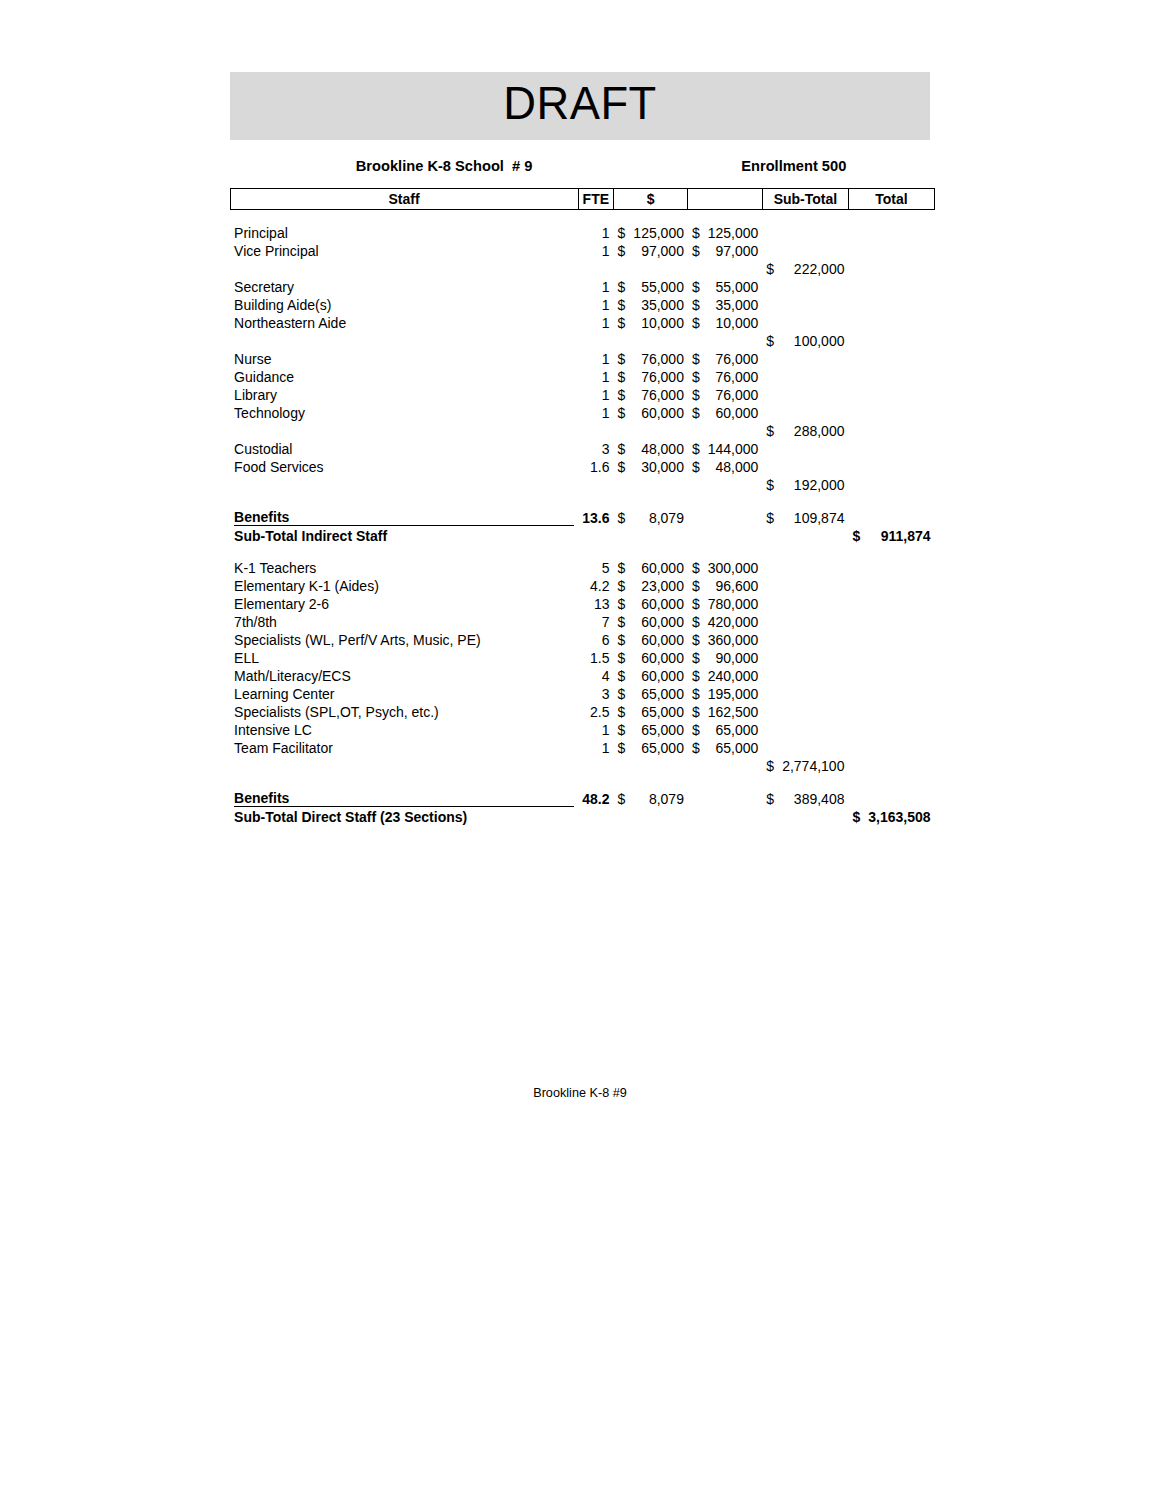DRAFT
Brookline K-8 School # 9
Enrollment 500
| Staff | FTE | $ | | Sub-Total | Total |
| --- | --- | --- | --- | --- | --- |
| Principal | 1 | $ | 125,000 | $ | 125,000 | | | | |
| Vice Principal | 1 | $ | 97,000 | $ | 97,000 | | | | |
| | | | | | | $ | 222,000 | | |
| Secretary | 1 | $ | 55,000 | $ | 55,000 | | | | |
| Building Aide(s) | 1 | $ | 35,000 | $ | 35,000 | | | | |
| Northeastern Aide | 1 | $ | 10,000 | $ | 10,000 | | | | |
| | | | | | | $ | 100,000 | | |
| Nurse | 1 | $ | 76,000 | $ | 76,000 | | | | |
| Guidance | 1 | $ | 76,000 | $ | 76,000 | | | | |
| Library | 1 | $ | 76,000 | $ | 76,000 | | | | |
| Technology | 1 | $ | 60,000 | $ | 60,000 | | | | |
| | | | | | | $ | 288,000 | | |
| Custodial | 3 | $ | 48,000 | $ | 144,000 | | | | |
| Food Services | 1.6 | $ | 30,000 | $ | 48,000 | | | | |
| | | | | | | $ | 192,000 | | |
| Benefits | 13.6 | $ | 8,079 | | | $ | 109,874 | | |
| Sub-Total Indirect Staff | | | | | | | | $ | 911,874 |
| K-1 Teachers | 5 | $ | 60,000 | $ | 300,000 | | | | |
| Elementary K-1 (Aides) | 4.2 | $ | 23,000 | $ | 96,600 | | | | |
| Elementary 2-6 | 13 | $ | 60,000 | $ | 780,000 | | | | |
| 7th/8th | 7 | $ | 60,000 | $ | 420,000 | | | | |
| Specialists (WL, Perf/V Arts, Music, PE) | 6 | $ | 60,000 | $ | 360,000 | | | | |
| ELL | 1.5 | $ | 60,000 | $ | 90,000 | | | | |
| Math/Literacy/ECS | 4 | $ | 60,000 | $ | 240,000 | | | | |
| Learning Center | 3 | $ | 65,000 | $ | 195,000 | | | | |
| Specialists (SPL,OT, Psych, etc.) | 2.5 | $ | 65,000 | $ | 162,500 | | | | |
| Intensive LC | 1 | $ | 65,000 | $ | 65,000 | | | | |
| Team Facilitator | 1 | $ | 65,000 | $ | 65,000 | | | | |
| | | | | | | $ | 2,774,100 | | |
| Benefits | 48.2 | $ | 8,079 | | | $ | 389,408 | | |
| Sub-Total Direct Staff (23 Sections) | | | | | | | | $ | 3,163,508 |
Brookline K-8 #9